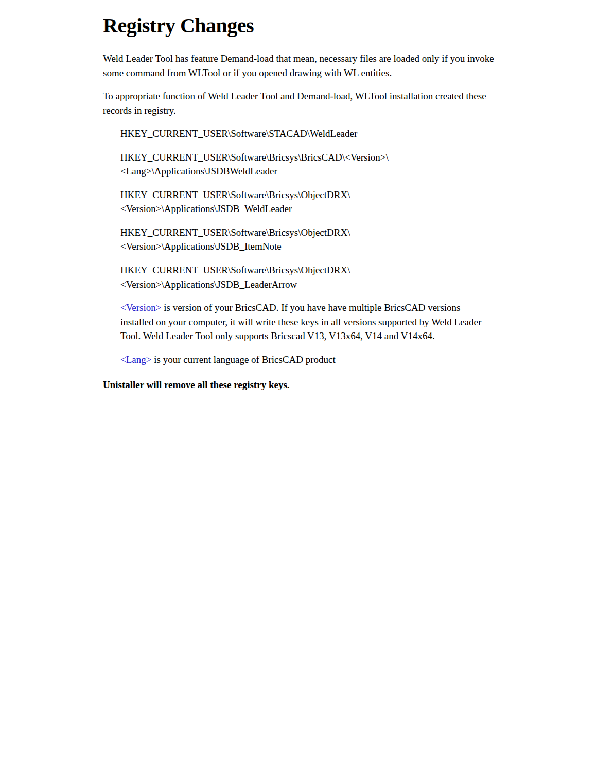Registry Changes
Weld Leader Tool has feature Demand-load that mean, necessary files are loaded only if you invoke some command from WLTool or if you opened drawing with WL entities.
To appropriate function of Weld Leader Tool and Demand-load, WLTool installation created these records in registry.
HKEY_CURRENT_USER\Software\STACAD\WeldLeader
HKEY_CURRENT_USER\Software\Bricsys\BricsCAD\<Version>\<Lang>\Applications\JSDBWeldLeader
HKEY_CURRENT_USER\Software\Bricsys\ObjectDRX\<Version>\Applications\JSDB_WeldLeader
HKEY_CURRENT_USER\Software\Bricsys\ObjectDRX\<Version>\Applications\JSDB_ItemNote
HKEY_CURRENT_USER\Software\Bricsys\ObjectDRX\<Version>\Applications\JSDB_LeaderArrow
<Version> is version of your BricsCAD. If you have have multiple BricsCAD versions installed on your computer, it will write these keys in all versions supported by Weld Leader Tool. Weld Leader Tool only supports Bricscad V13, V13x64, V14 and V14x64.
<Lang> is your current language of BricsCAD product
Unistaller will remove all these registry keys.